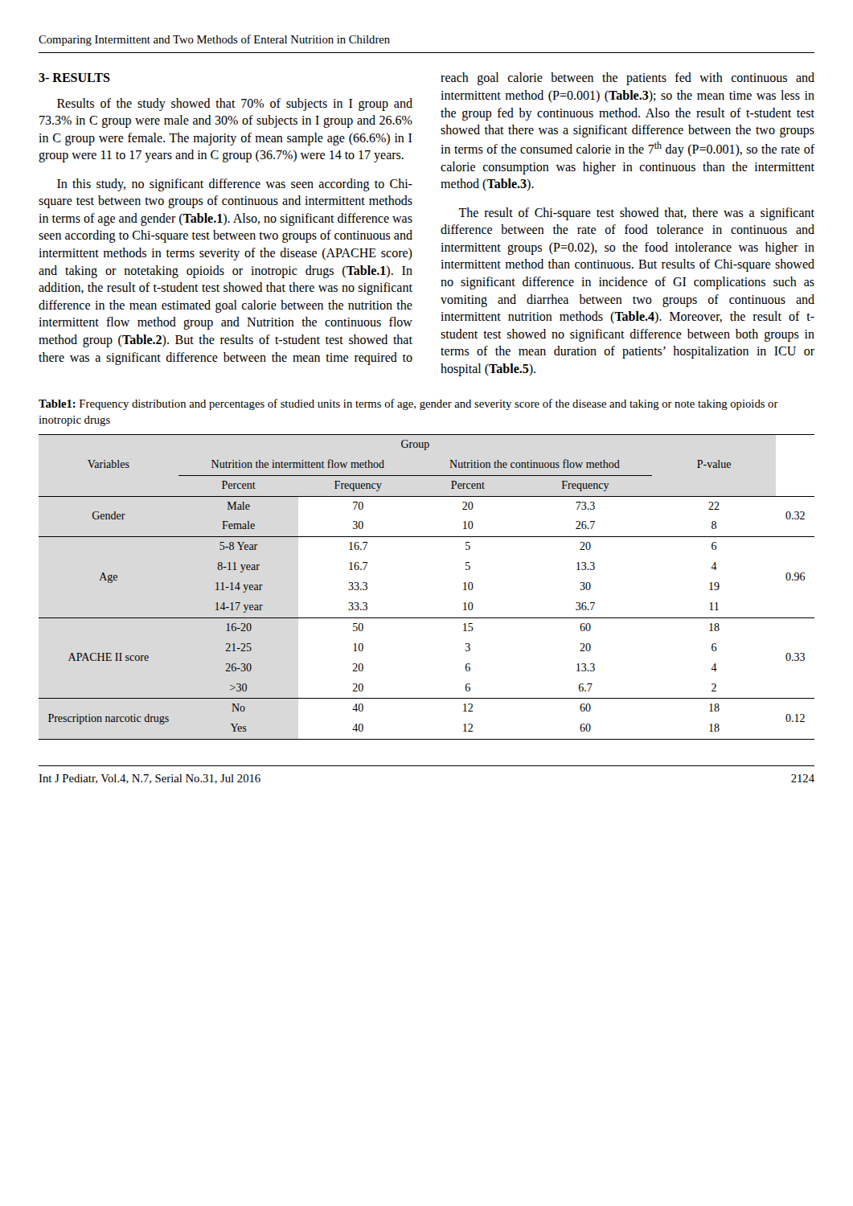Comparing Intermittent and Two Methods of Enteral Nutrition in Children
3- RESULTS
Results of the study showed that 70% of subjects in I group and 73.3% in C group were male and 30% of subjects in I group and 26.6% in C group were female. The majority of mean sample age (66.6%) in I group were 11 to 17 years and in C group (36.7%) were 14 to 17 years.
In this study, no significant difference was seen according to Chi-square test between two groups of continuous and intermittent methods in terms of age and gender (Table.1). Also, no significant difference was seen according to Chi-square test between two groups of continuous and intermittent methods in terms severity of the disease (APACHE score) and taking or notetaking opioids or inotropic drugs (Table.1). In addition, the result of t-student test showed that there was no significant difference in the mean estimated goal calorie between the nutrition the intermittent flow method group and Nutrition the continuous flow method group (Table.2). But the results of t-student test showed that there was a significant difference between the mean time required to reach goal calorie between the patients fed with continuous and intermittent method (P=0.001) (Table.3); so the mean time was less in the group fed by continuous method. Also the result of t-student test showed that there was a significant difference between the two groups in terms of the consumed calorie in the 7th day (P=0.001), so the rate of calorie consumption was higher in continuous than the intermittent method (Table.3).
The result of Chi-square test showed that, there was a significant difference between the rate of food tolerance in continuous and intermittent groups (P=0.02), so the food intolerance was higher in intermittent method than continuous. But results of Chi-square showed no significant difference in incidence of GI complications such as vomiting and diarrhea between two groups of continuous and intermittent nutrition methods (Table.4). Moreover, the result of t-student test showed no significant difference between both groups in terms of the mean duration of patients’ hospitalization in ICU or hospital (Table.5).
Table1: Frequency distribution and percentages of studied units in terms of age, gender and severity score of the disease and taking or note taking opioids or inotropic drugs
| Variables | Group | P-value |
| Nutrition the intermittent flow method | Nutrition the continuous flow method |
| Percent | Frequency | Percent | Frequency |
| Gender | Male | 70 | 20 | 73.3 | 22 | 0.32 |
| Female | 30 | 10 | 26.7 | 8 |
| Age | 5-8 Year | 16.7 | 5 | 20 | 6 | 0.96 |
| 8-11 year | 16.7 | 5 | 13.3 | 4 |
| 11-14 year | 33.3 | 10 | 30 | 19 |
| 14-17 year | 33.3 | 10 | 36.7 | 11 |
| APACHE II score | 16-20 | 50 | 15 | 60 | 18 | 0.33 |
| 21-25 | 10 | 3 | 20 | 6 |
| 26-30 | 20 | 6 | 13.3 | 4 |
| >30 | 20 | 6 | 6.7 | 2 |
| Prescription narcotic drugs | No | 40 | 12 | 60 | 18 | 0.12 |
| Yes | 40 | 12 | 60 | 18 |
Int J Pediatr, Vol.4, N.7, Serial No.31, Jul 2016 2124